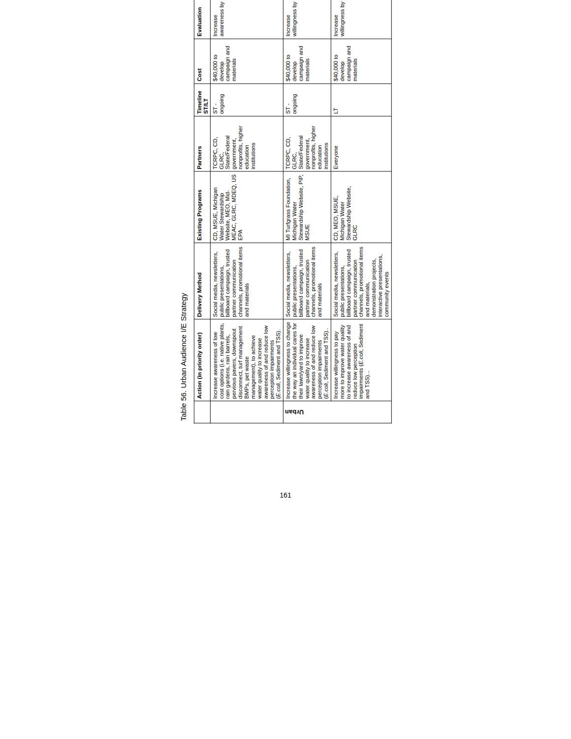Table 56. Urban Audience I/E Strategy
| | Action (in priority order) | Delivery Method | Existing Programs | Partners | Timeline ST/LT | Cost | Evaluation |
| --- | --- | --- | --- | --- | --- | --- | --- |
| | Increase awareness of low cost options (i.e. native plants, rain gardens, rain barrels, pervious pavers, downspout disconnect, turf management BMPs, pet waste management), to achieve water quality to increase awareness of and reduce low perception impairments ( E.coli , Sediment and TSS). | Social media, newsletters, public presentations, billboard campaign, trusted partner communication channels, promotional items and materials | CD, MSUE, Michigan Water Stewardship Website, MEO, Mid-MEAC, GLRC, MDEQ, US EPA | TCRPC, CD, GLRC, State/Federal government, nonprofits, higher education institutions | ST - ongoing | $40,000 to develop campaign and materials | Increase awareness by 4% |
| Urban | Increase willingness to change the way an individual cares for their lawn/yard to improve water quality to increase awareness of and reduce low perception impairments ( E.coli , Sediment and TSS).. | Social media, newsletters, public presentations, billboard campaign, trusted partner communication channels, promotional items and materials | MI Turfgrass Foundation, Michigan Water Stewardship Website, PIP, MSUE | TCRPC, CD, GLRC, State/Federal government, nonprofits, higher education institutions | ST - ongoing | $40,000 to develop campaign and materials | Increase willingness by 4% |
| Increase willingness to pay more to improve water quality to increase awareness of and reduce low perception impairments ( E.coli , Sediment and TSS)... | Social media, newsletters, public presentations, billboard campaign, trusted partner communication channels, promotional items and materials, demonstration projects, interactive presentations, community events | CD, MEO, MSUE, Michigan Water Stewardship Website, GLRC | Everyone | LT | $40,000 to develop campaign and materials | Increase willingness by 4% |
161